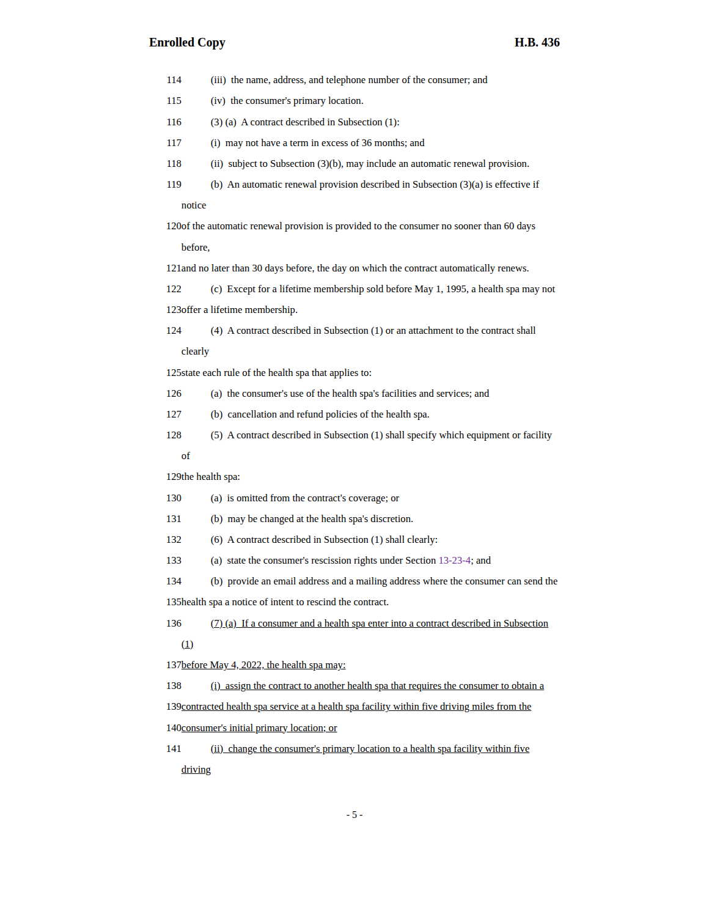Enrolled Copy H.B. 436
| 114 | (iii) the name, address, and telephone number of the consumer; and |
| 115 | (iv) the consumer's primary location. |
| 116 | (3) (a) A contract described in Subsection (1): |
| 117 | (i) may not have a term in excess of 36 months; and |
| 118 | (ii) subject to Subsection (3)(b), may include an automatic renewal provision. |
| 119 | (b) An automatic renewal provision described in Subsection (3)(a) is effective if notice |
| 120 | of the automatic renewal provision is provided to the consumer no sooner than 60 days before, |
| 121 | and no later than 30 days before, the day on which the contract automatically renews. |
| 122 | (c) Except for a lifetime membership sold before May 1, 1995, a health spa may not |
| 123 | offer a lifetime membership. |
| 124 | (4) A contract described in Subsection (1) or an attachment to the contract shall clearly |
| 125 | state each rule of the health spa that applies to: |
| 126 | (a) the consumer's use of the health spa's facilities and services; and |
| 127 | (b) cancellation and refund policies of the health spa. |
| 128 | (5) A contract described in Subsection (1) shall specify which equipment or facility of |
| 129 | the health spa: |
| 130 | (a) is omitted from the contract's coverage; or |
| 131 | (b) may be changed at the health spa's discretion. |
| 132 | (6) A contract described in Subsection (1) shall clearly: |
| 133 | (a) state the consumer's rescission rights under Section 13-23-4 ; and |
| 134 | (b) provide an email address and a mailing address where the consumer can send the |
| 135 | health spa a notice of intent to rescind the contract. |
| 136 | (7) (a) If a consumer and a health spa enter into a contract described in Subsection (1) |
| 137 | before May 4, 2022, the health spa may: |
| 138 | (i) assign the contract to another health spa that requires the consumer to obtain a |
| 139 | contracted health spa service at a health spa facility within five driving miles from the |
| 140 | consumer's initial primary location; or |
| 141 | (ii) change the consumer's primary location to a health spa facility within five driving |
- 5 -